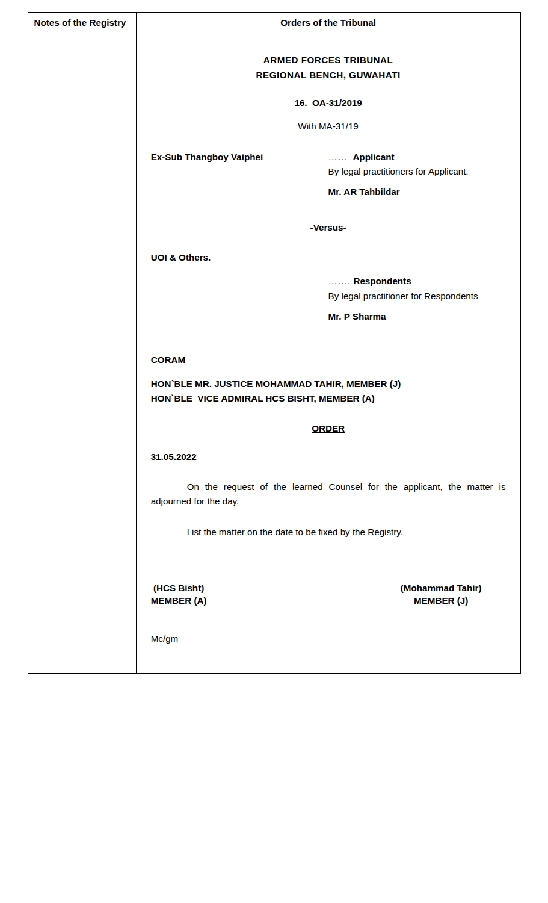| Notes of the Registry | Orders of the Tribunal |
| --- | --- |
| | ARMED FORCES TRIBUNAL REGIONAL BENCH, GUWAHATI 16. OA-31/2019 With MA-31/19 Ex-Sub Thangboy Vaiphei …… Applicant By legal practitioners for Applicant. Mr. AR Tahbildar -Versus- UOI & Others. ……. Respondents By legal practitioner for Respondents Mr. P Sharma CORAM HON`BLE MR. JUSTICE MOHAMMAD TAHIR, MEMBER (J) HON`BLE VICE ADMIRAL HCS BISHT, MEMBER (A) ORDER 31.05.2022 On the request of the learned Counsel for the applicant, the matter is adjourned for the day. List the matter on the date to be fixed by the Registry. (HCS Bisht) MEMBER (A) (Mohammad Tahir) MEMBER (J) Mc/gm |